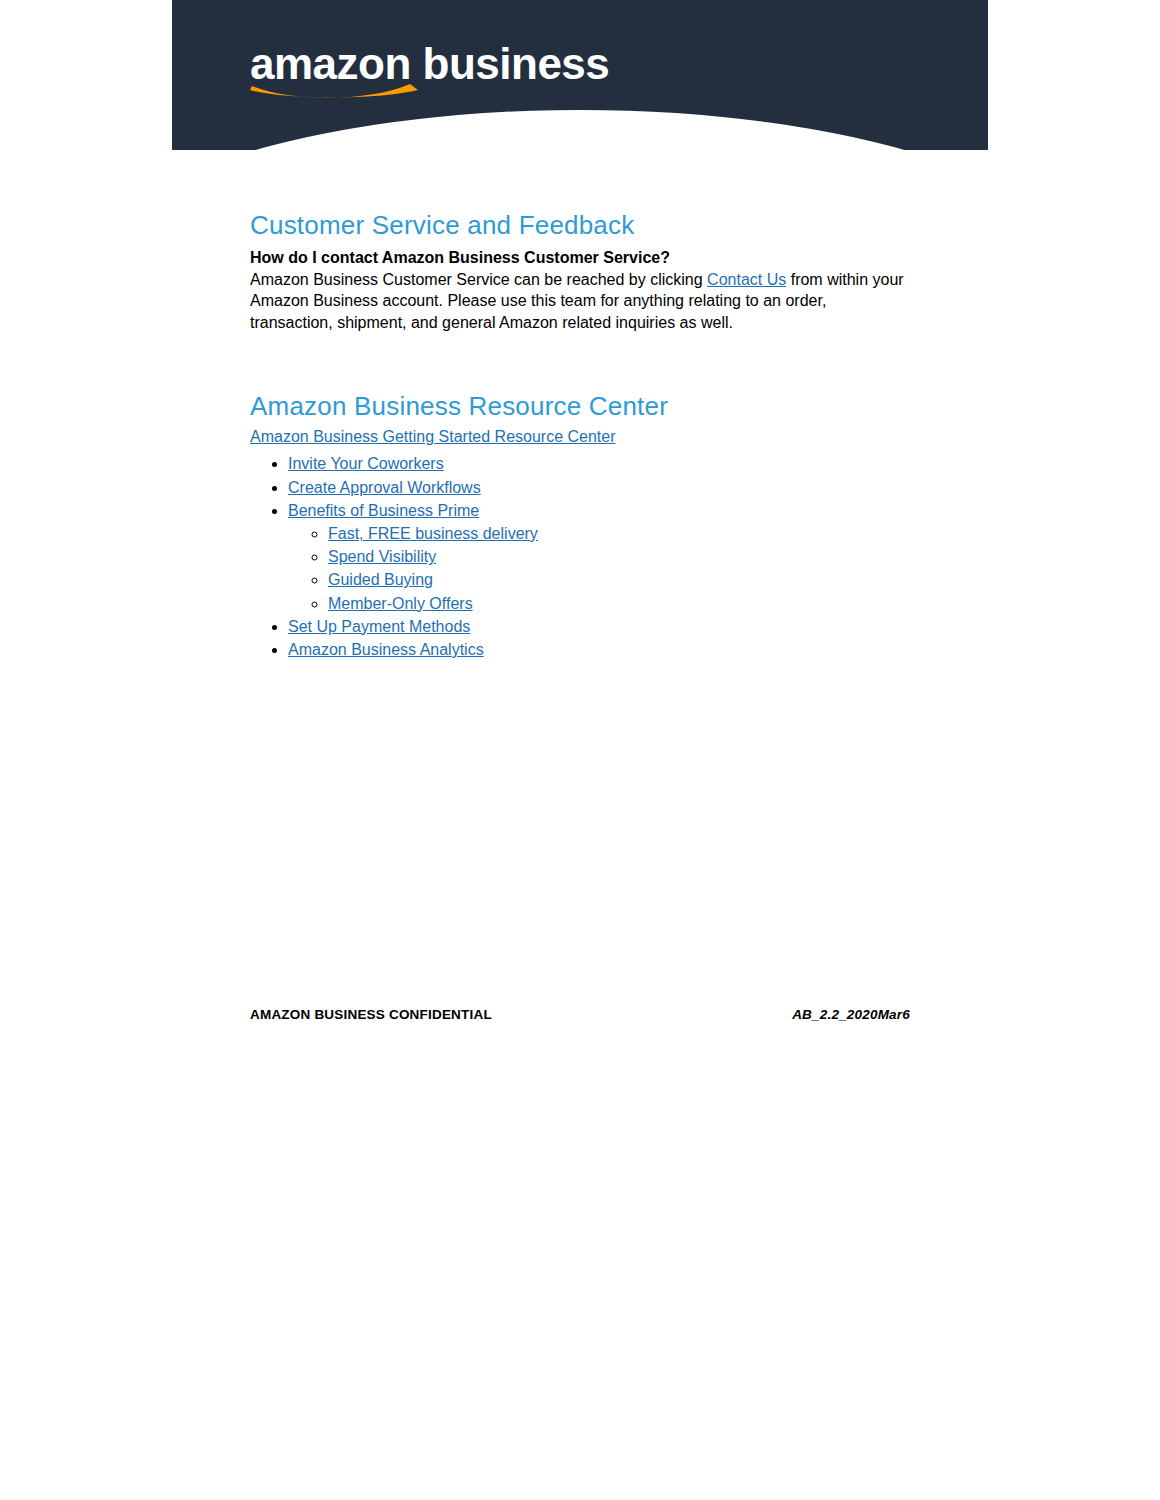amazon business
Customer Service and Feedback
How do I contact Amazon Business Customer Service?
Amazon Business Customer Service can be reached by clicking Contact Us from within your Amazon Business account. Please use this team for anything relating to an order, transaction, shipment, and general Amazon related inquiries as well.
Amazon Business Resource Center
Amazon Business Getting Started Resource Center
Invite Your Coworkers
Create Approval Workflows
Benefits of Business Prime
Fast, FREE business delivery
Spend Visibility
Guided Buying
Member-Only Offers
Set Up Payment Methods
Amazon Business Analytics
AMAZON BUSINESS CONFIDENTIAL
AB_2.2_2020Mar6